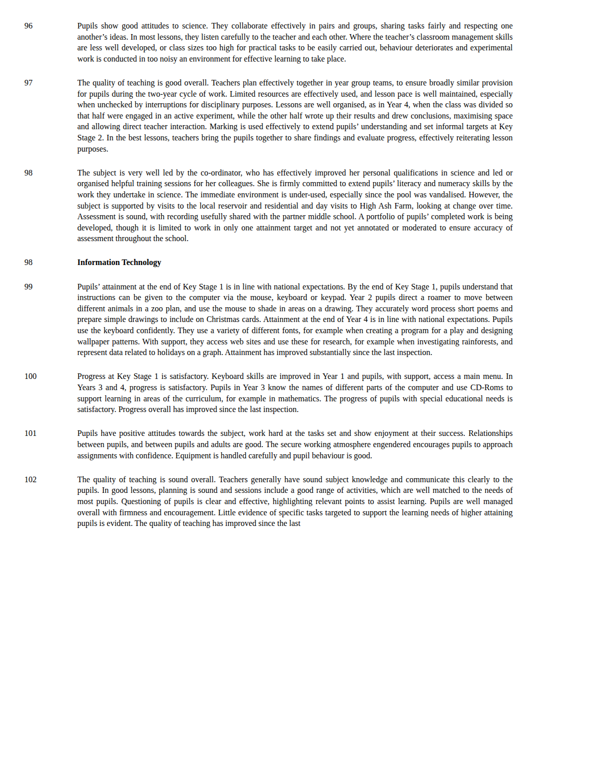96
Pupils show good attitudes to science. They collaborate effectively in pairs and groups, sharing tasks fairly and respecting one another’s ideas. In most lessons, they listen carefully to the teacher and each other. Where the teacher’s classroom management skills are less well developed, or class sizes too high for practical tasks to be easily carried out, behaviour deteriorates and experimental work is conducted in too noisy an environment for effective learning to take place.
97
The quality of teaching is good overall. Teachers plan effectively together in year group teams, to ensure broadly similar provision for pupils during the two-year cycle of work. Limited resources are effectively used, and lesson pace is well maintained, especially when unchecked by interruptions for disciplinary purposes. Lessons are well organised, as in Year 4, when the class was divided so that half were engaged in an active experiment, while the other half wrote up their results and drew conclusions, maximising space and allowing direct teacher interaction. Marking is used effectively to extend pupils’ understanding and set informal targets at Key Stage 2. In the best lessons, teachers bring the pupils together to share findings and evaluate progress, effectively reiterating lesson purposes.
98
The subject is very well led by the co-ordinator, who has effectively improved her personal qualifications in science and led or organised helpful training sessions for her colleagues. She is firmly committed to extend pupils’ literacy and numeracy skills by the work they undertake in science. The immediate environment is under-used, especially since the pool was vandalised. However, the subject is supported by visits to the local reservoir and residential and day visits to High Ash Farm, looking at change over time. Assessment is sound, with recording usefully shared with the partner middle school. A portfolio of pupils’ completed work is being developed, though it is limited to work in only one attainment target and not yet annotated or moderated to ensure accuracy of assessment throughout the school.
98
Information Technology
99
Pupils’ attainment at the end of Key Stage 1 is in line with national expectations. By the end of Key Stage 1, pupils understand that instructions can be given to the computer via the mouse, keyboard or keypad. Year 2 pupils direct a roamer to move between different animals in a zoo plan, and use the mouse to shade in areas on a drawing. They accurately word process short poems and prepare simple drawings to include on Christmas cards. Attainment at the end of Year 4 is in line with national expectations. Pupils use the keyboard confidently. They use a variety of different fonts, for example when creating a program for a play and designing wallpaper patterns. With support, they access web sites and use these for research, for example when investigating rainforests, and represent data related to holidays on a graph. Attainment has improved substantially since the last inspection.
100
Progress at Key Stage 1 is satisfactory. Keyboard skills are improved in Year 1 and pupils, with support, access a main menu. In Years 3 and 4, progress is satisfactory. Pupils in Year 3 know the names of different parts of the computer and use CD-Roms to support learning in areas of the curriculum, for example in mathematics. The progress of pupils with special educational needs is satisfactory. Progress overall has improved since the last inspection.
101
Pupils have positive attitudes towards the subject, work hard at the tasks set and show enjoyment at their success. Relationships between pupils, and between pupils and adults are good. The secure working atmosphere engendered encourages pupils to approach assignments with confidence. Equipment is handled carefully and pupil behaviour is good.
102
The quality of teaching is sound overall. Teachers generally have sound subject knowledge and communicate this clearly to the pupils. In good lessons, planning is sound and sessions include a good range of activities, which are well matched to the needs of most pupils. Questioning of pupils is clear and effective, highlighting relevant points to assist learning. Pupils are well managed overall with firmness and encouragement. Little evidence of specific tasks targeted to support the learning needs of higher attaining pupils is evident. The quality of teaching has improved since the last